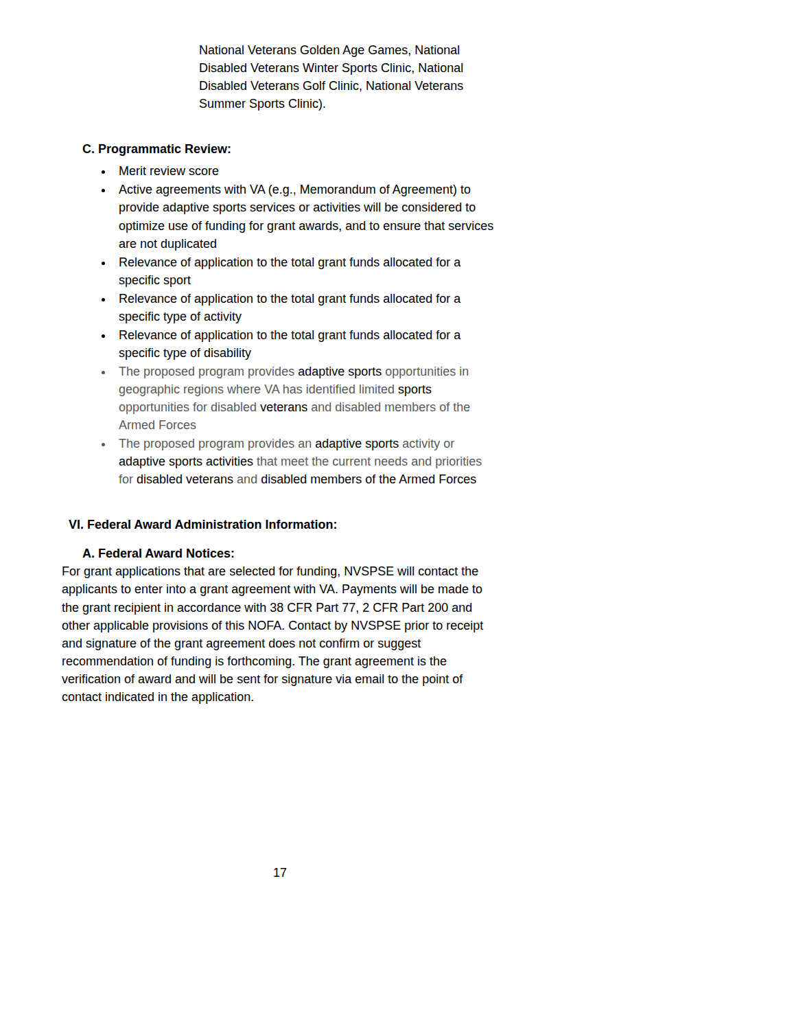National Veterans Golden Age Games, National Disabled Veterans Winter Sports Clinic, National Disabled Veterans Golf Clinic, National Veterans Summer Sports Clinic).
C. Programmatic Review:
Merit review score
Active agreements with VA (e.g., Memorandum of Agreement) to provide adaptive sports services or activities will be considered to optimize use of funding for grant awards, and to ensure that services are not duplicated
Relevance of application to the total grant funds allocated for a specific sport
Relevance of application to the total grant funds allocated for a specific type of activity
Relevance of application to the total grant funds allocated for a specific type of disability
The proposed program provides adaptive sports opportunities in geographic regions where VA has identified limited sports opportunities for disabled veterans and disabled members of the Armed Forces
The proposed program provides an adaptive sports activity or adaptive sports activities that meet the current needs and priorities for disabled veterans and disabled members of the Armed Forces
VI. Federal Award Administration Information:
A. Federal Award Notices:
For grant applications that are selected for funding, NVSPSE will contact the applicants to enter into a grant agreement with VA. Payments will be made to the grant recipient in accordance with 38 CFR Part 77, 2 CFR Part 200 and other applicable provisions of this NOFA. Contact by NVSPSE prior to receipt and signature of the grant agreement does not confirm or suggest recommendation of funding is forthcoming. The grant agreement is the verification of award and will be sent for signature via email to the point of contact indicated in the application.
17